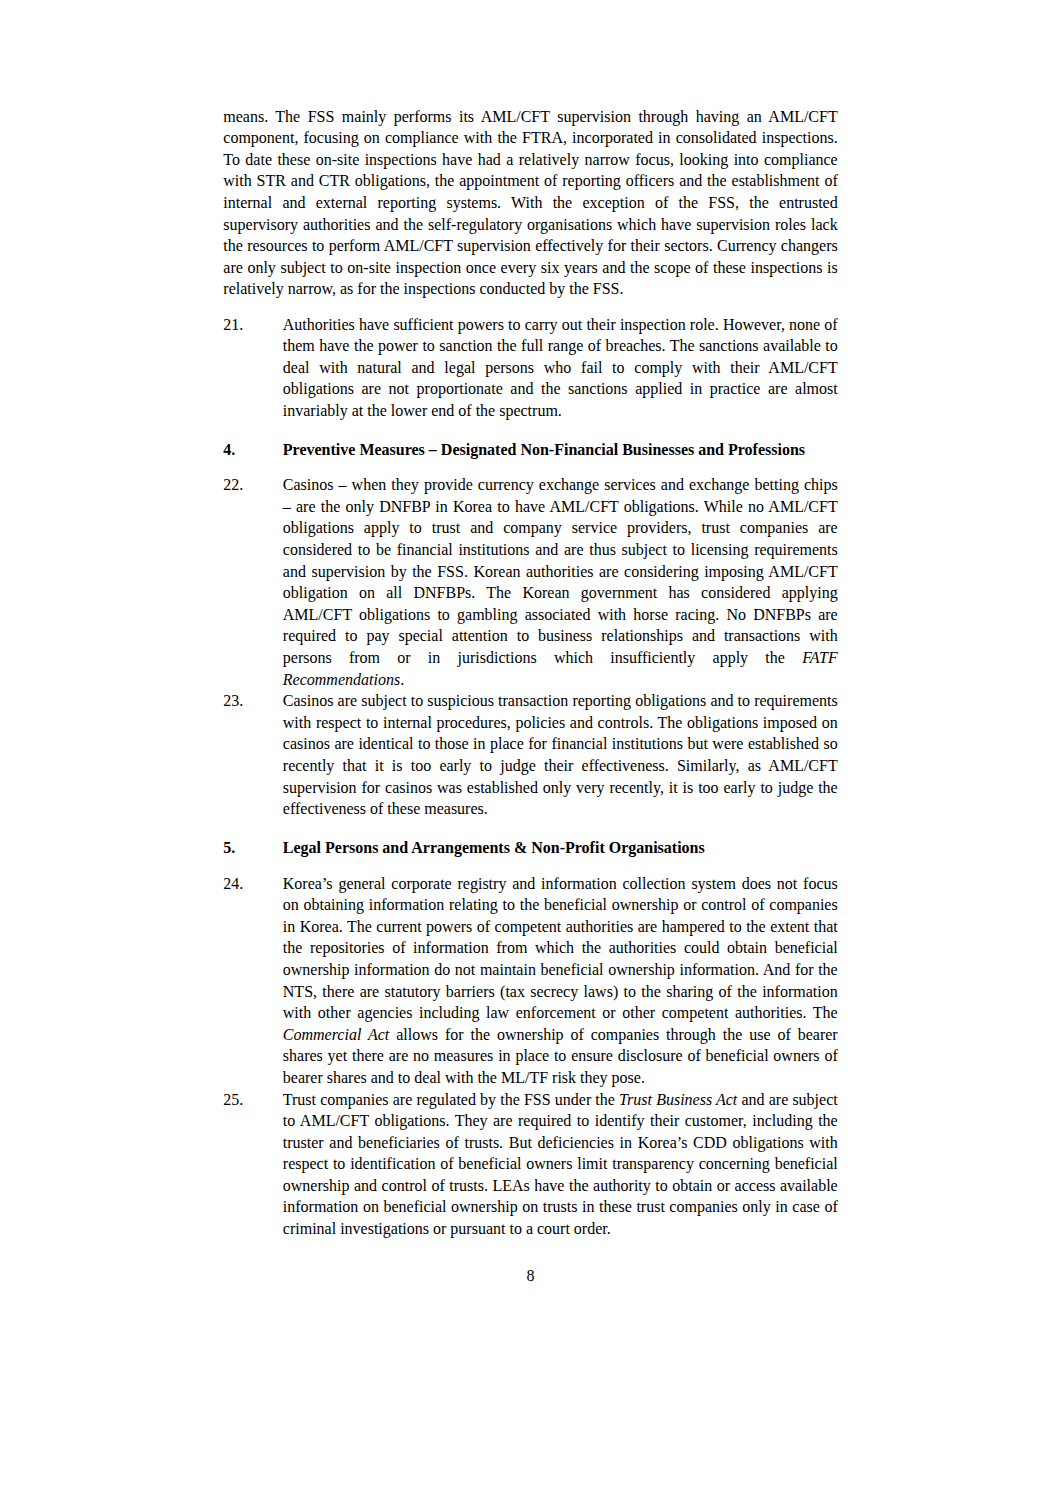means. The FSS mainly performs its AML/CFT supervision through having an AML/CFT component, focusing on compliance with the FTRA, incorporated in consolidated inspections. To date these on-site inspections have had a relatively narrow focus, looking into compliance with STR and CTR obligations, the appointment of reporting officers and the establishment of internal and external reporting systems. With the exception of the FSS, the entrusted supervisory authorities and the self-regulatory organisations which have supervision roles lack the resources to perform AML/CFT supervision effectively for their sectors. Currency changers are only subject to on-site inspection once every six years and the scope of these inspections is relatively narrow, as for the inspections conducted by the FSS.
21.
Authorities have sufficient powers to carry out their inspection role. However, none of them have the power to sanction the full range of breaches. The sanctions available to deal with natural and legal persons who fail to comply with their AML/CFT obligations are not proportionate and the sanctions applied in practice are almost invariably at the lower end of the spectrum.
4. Preventive Measures – Designated Non-Financial Businesses and Professions
22.
Casinos – when they provide currency exchange services and exchange betting chips – are the only DNFBP in Korea to have AML/CFT obligations. While no AML/CFT obligations apply to trust and company service providers, trust companies are considered to be financial institutions and are thus subject to licensing requirements and supervision by the FSS. Korean authorities are considering imposing AML/CFT obligation on all DNFBPs. The Korean government has considered applying AML/CFT obligations to gambling associated with horse racing. No DNFBPs are required to pay special attention to business relationships and transactions with persons from or in jurisdictions which insufficiently apply the FATF Recommendations.
23.
Casinos are subject to suspicious transaction reporting obligations and to requirements with respect to internal procedures, policies and controls. The obligations imposed on casinos are identical to those in place for financial institutions but were established so recently that it is too early to judge their effectiveness. Similarly, as AML/CFT supervision for casinos was established only very recently, it is too early to judge the effectiveness of these measures.
5. Legal Persons and Arrangements & Non-Profit Organisations
24.
Korea’s general corporate registry and information collection system does not focus on obtaining information relating to the beneficial ownership or control of companies in Korea. The current powers of competent authorities are hampered to the extent that the repositories of information from which the authorities could obtain beneficial ownership information do not maintain beneficial ownership information. And for the NTS, there are statutory barriers (tax secrecy laws) to the sharing of the information with other agencies including law enforcement or other competent authorities. The Commercial Act allows for the ownership of companies through the use of bearer shares yet there are no measures in place to ensure disclosure of beneficial owners of bearer shares and to deal with the ML/TF risk they pose.
25.
Trust companies are regulated by the FSS under the Trust Business Act and are subject to AML/CFT obligations. They are required to identify their customer, including the truster and beneficiaries of trusts. But deficiencies in Korea’s CDD obligations with respect to identification of beneficial owners limit transparency concerning beneficial ownership and control of trusts. LEAs have the authority to obtain or access available information on beneficial ownership on trusts in these trust companies only in case of criminal investigations or pursuant to a court order.
8